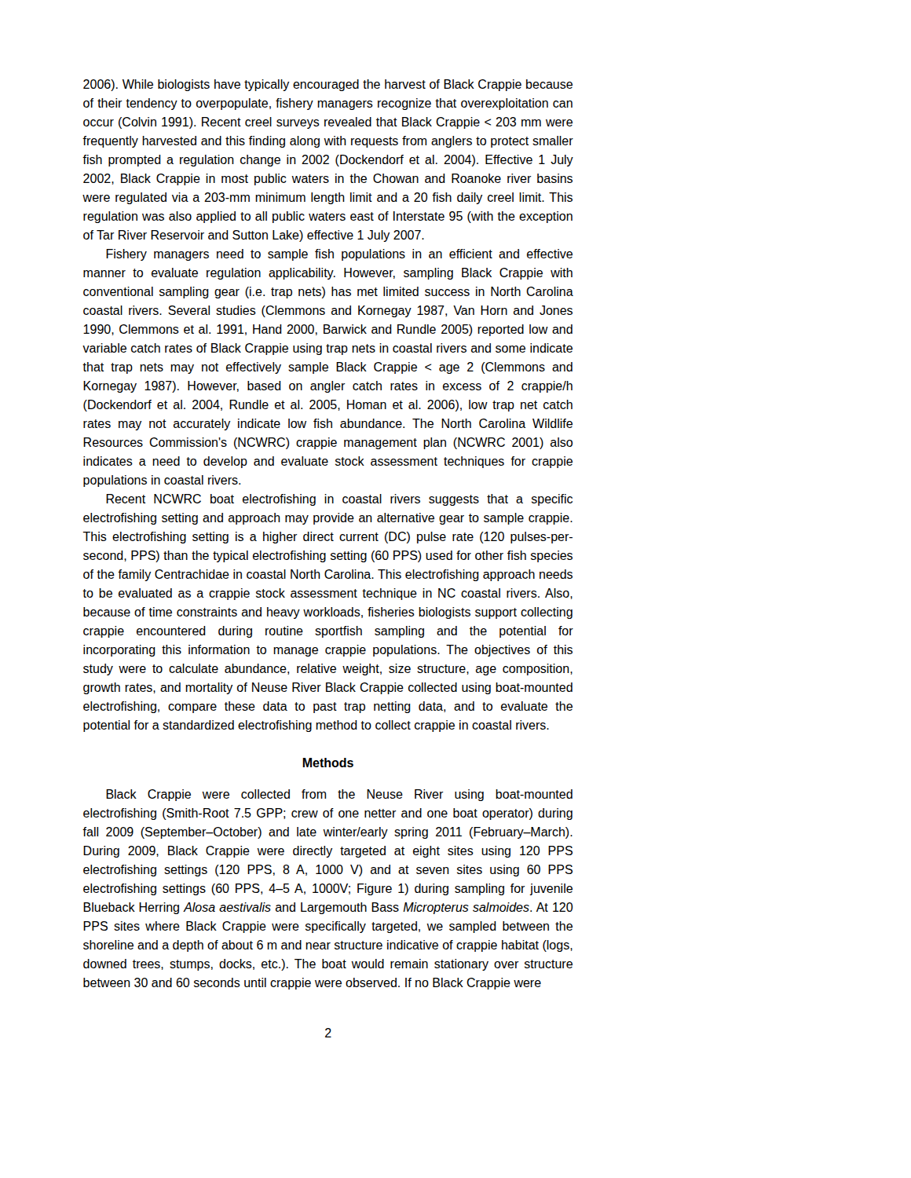2006). While biologists have typically encouraged the harvest of Black Crappie because of their tendency to overpopulate, fishery managers recognize that overexploitation can occur (Colvin 1991). Recent creel surveys revealed that Black Crappie < 203 mm were frequently harvested and this finding along with requests from anglers to protect smaller fish prompted a regulation change in 2002 (Dockendorf et al. 2004). Effective 1 July 2002, Black Crappie in most public waters in the Chowan and Roanoke river basins were regulated via a 203-mm minimum length limit and a 20 fish daily creel limit. This regulation was also applied to all public waters east of Interstate 95 (with the exception of Tar River Reservoir and Sutton Lake) effective 1 July 2007.
Fishery managers need to sample fish populations in an efficient and effective manner to evaluate regulation applicability. However, sampling Black Crappie with conventional sampling gear (i.e. trap nets) has met limited success in North Carolina coastal rivers. Several studies (Clemmons and Kornegay 1987, Van Horn and Jones 1990, Clemmons et al. 1991, Hand 2000, Barwick and Rundle 2005) reported low and variable catch rates of Black Crappie using trap nets in coastal rivers and some indicate that trap nets may not effectively sample Black Crappie < age 2 (Clemmons and Kornegay 1987). However, based on angler catch rates in excess of 2 crappie/h (Dockendorf et al. 2004, Rundle et al. 2005, Homan et al. 2006), low trap net catch rates may not accurately indicate low fish abundance. The North Carolina Wildlife Resources Commission's (NCWRC) crappie management plan (NCWRC 2001) also indicates a need to develop and evaluate stock assessment techniques for crappie populations in coastal rivers.
Recent NCWRC boat electrofishing in coastal rivers suggests that a specific electrofishing setting and approach may provide an alternative gear to sample crappie. This electrofishing setting is a higher direct current (DC) pulse rate (120 pulses-per-second, PPS) than the typical electrofishing setting (60 PPS) used for other fish species of the family Centrachidae in coastal North Carolina. This electrofishing approach needs to be evaluated as a crappie stock assessment technique in NC coastal rivers. Also, because of time constraints and heavy workloads, fisheries biologists support collecting crappie encountered during routine sportfish sampling and the potential for incorporating this information to manage crappie populations. The objectives of this study were to calculate abundance, relative weight, size structure, age composition, growth rates, and mortality of Neuse River Black Crappie collected using boat-mounted electrofishing, compare these data to past trap netting data, and to evaluate the potential for a standardized electrofishing method to collect crappie in coastal rivers.
Methods
Black Crappie were collected from the Neuse River using boat-mounted electrofishing (Smith-Root 7.5 GPP; crew of one netter and one boat operator) during fall 2009 (September–October) and late winter/early spring 2011 (February–March). During 2009, Black Crappie were directly targeted at eight sites using 120 PPS electrofishing settings (120 PPS, 8 A, 1000 V) and at seven sites using 60 PPS electrofishing settings (60 PPS, 4–5 A, 1000V; Figure 1) during sampling for juvenile Blueback Herring Alosa aestivalis and Largemouth Bass Micropterus salmoides. At 120 PPS sites where Black Crappie were specifically targeted, we sampled between the shoreline and a depth of about 6 m and near structure indicative of crappie habitat (logs, downed trees, stumps, docks, etc.). The boat would remain stationary over structure between 30 and 60 seconds until crappie were observed. If no Black Crappie were
2